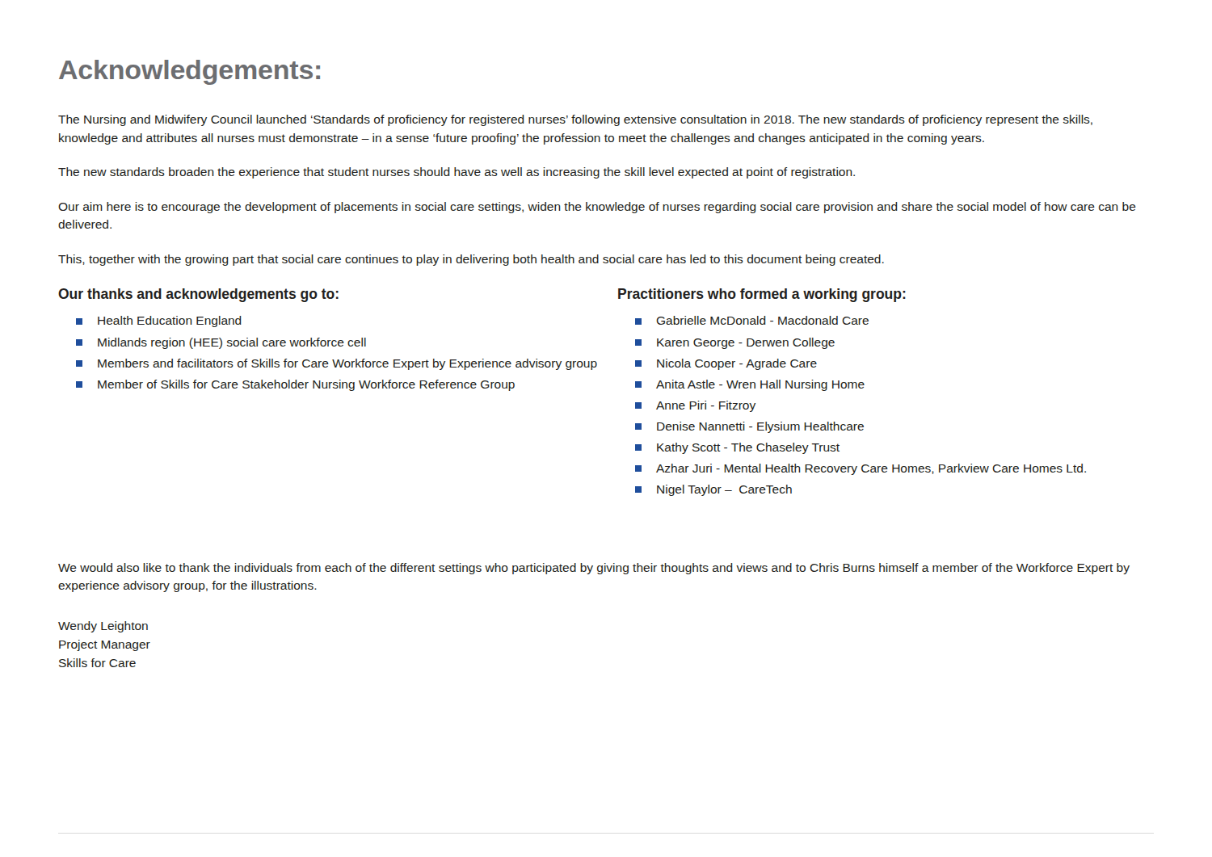Acknowledgements:
The Nursing and Midwifery Council launched ‘Standards of proficiency for registered nurses’ following extensive consultation in 2018. The new standards of proficiency represent the skills, knowledge and attributes all nurses must demonstrate – in a sense ‘future proofing’ the profession to meet the challenges and changes anticipated in the coming years.
The new standards broaden the experience that student nurses should have as well as increasing the skill level expected at point of registration.
Our aim here is to encourage the development of placements in social care settings, widen the knowledge of nurses regarding social care provision and share the social model of how care can be delivered.
This, together with the growing part that social care continues to play in delivering both health and social care has led to this document being created.
Our thanks and acknowledgements go to:
Health Education England
Midlands region (HEE) social care workforce cell
Members and facilitators of Skills for Care Workforce Expert by Experience advisory group
Member of Skills for Care Stakeholder Nursing Workforce Reference Group
Practitioners who formed a working group:
Gabrielle McDonald - Macdonald Care
Karen George - Derwen College
Nicola Cooper - Agrade Care
Anita Astle - Wren Hall Nursing Home
Anne Piri - Fitzroy
Denise Nannetti - Elysium Healthcare
Kathy Scott - The Chaseley Trust
Azhar Juri - Mental Health Recovery Care Homes, Parkview Care Homes Ltd.
Nigel Taylor – CareTech
We would also like to thank the individuals from each of the different settings who participated by giving their thoughts and views and to Chris Burns himself a member of the Workforce Expert by experience advisory group, for the illustrations.
Wendy Leighton
Project Manager
Skills for Care